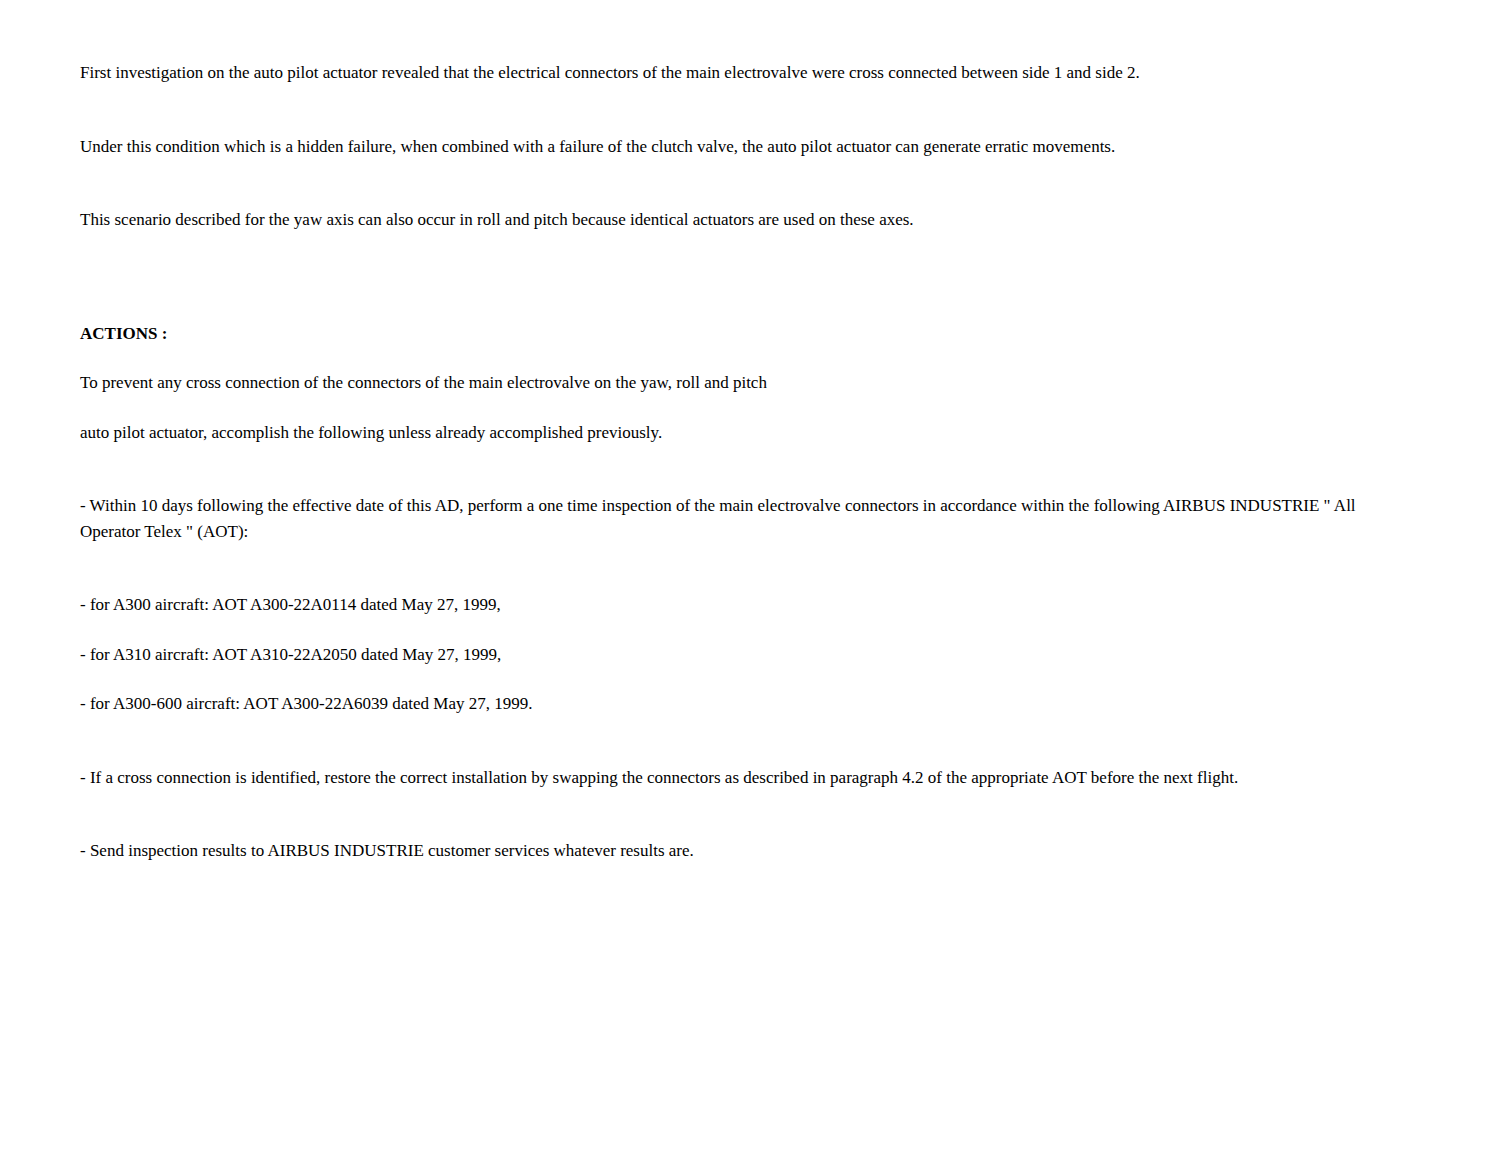First investigation on the auto pilot actuator revealed that the electrical connectors of the main electrovalve were cross connected between side 1 and side 2.
Under this condition which is a hidden failure, when combined with a failure of the clutch valve, the auto pilot actuator can generate erratic movements.
This scenario described for the yaw axis can also occur in roll and pitch because identical actuators are used on these axes.
ACTIONS :
To prevent any cross connection of the connectors of the main electrovalve on the yaw, roll and pitch
auto pilot actuator, accomplish the following unless already accomplished previously.
- Within 10 days following the effective date of this AD, perform a one time inspection of the main electrovalve connectors in accordance within the following AIRBUS INDUSTRIE " All Operator Telex " (AOT):
- for A300 aircraft: AOT A300-22A0114 dated May 27, 1999,
- for A310 aircraft: AOT A310-22A2050 dated May 27, 1999,
- for A300-600 aircraft: AOT A300-22A6039 dated May 27, 1999.
- If a cross connection is identified, restore the correct installation by swapping the connectors as described in paragraph 4.2 of the appropriate AOT before the next flight.
- Send inspection results to AIRBUS INDUSTRIE customer services whatever results are.